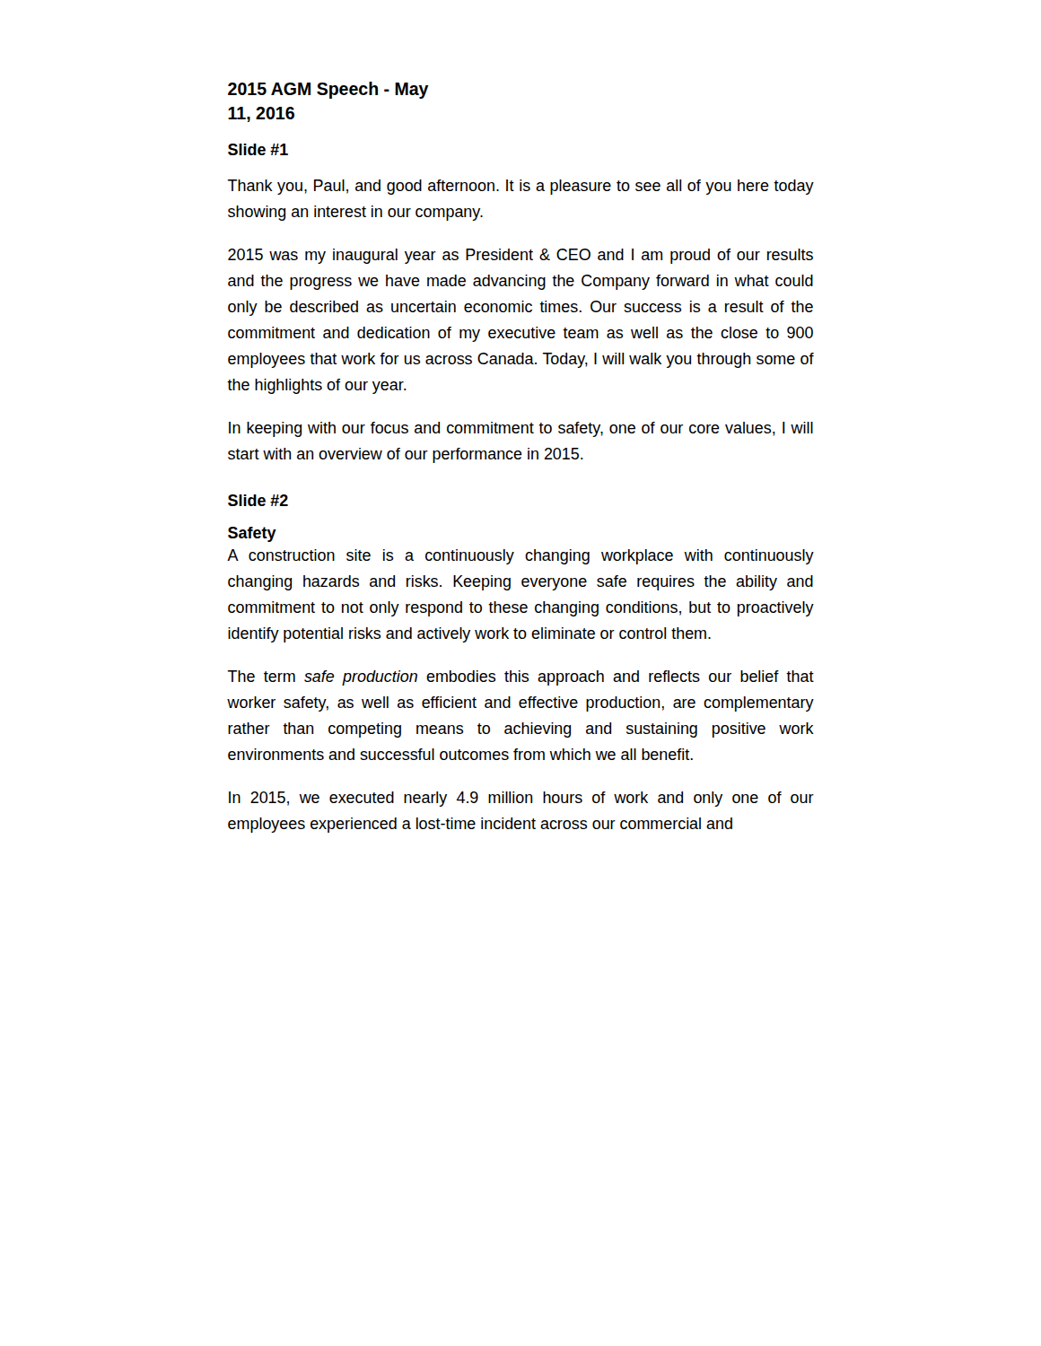2015 AGM Speech - May
11, 2016
Slide #1
Thank you, Paul, and good afternoon. It is a pleasure to see all of you here today showing an interest in our company.
2015 was my inaugural year as President & CEO and I am proud of our results and the progress we have made advancing the Company forward in what could only be described as uncertain economic times. Our success is a result of the commitment and dedication of my executive team as well as the close to 900 employees that work for us across Canada. Today, I will walk you through some of the highlights of our year.
In keeping with our focus and commitment to safety, one of our core values, I will start with an overview of our performance in 2015.
Slide #2
Safety
A construction site is a continuously changing workplace with continuously changing hazards and risks. Keeping everyone safe requires the ability and commitment to not only respond to these changing conditions, but to proactively identify potential risks and actively work to eliminate or control them.
The term safe production embodies this approach and reflects our belief that worker safety, as well as efficient and effective production, are complementary rather than competing means to achieving and sustaining positive work environments and successful outcomes from which we all benefit.
In 2015, we executed nearly 4.9 million hours of work and only one of our employees experienced a lost-time incident across our commercial and